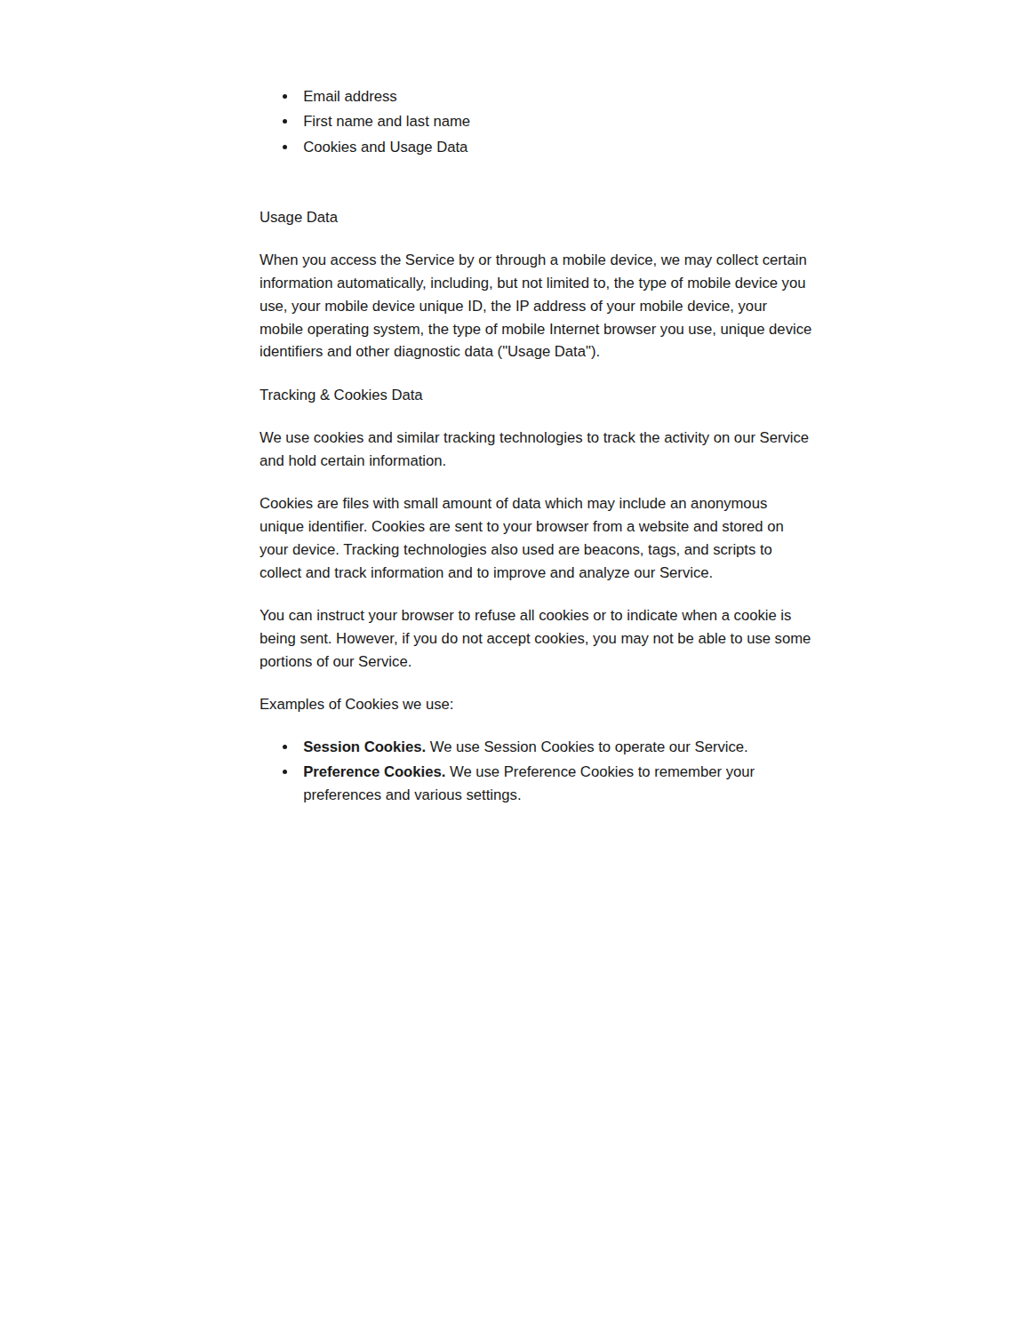Email address
First name and last name
Cookies and Usage Data
Usage Data
When you access the Service by or through a mobile device, we may collect certain information automatically, including, but not limited to, the type of mobile device you use, your mobile device unique ID, the IP address of your mobile device, your mobile operating system, the type of mobile Internet browser you use, unique device identifiers and other diagnostic data ("Usage Data").
Tracking & Cookies Data
We use cookies and similar tracking technologies to track the activity on our Service and hold certain information.
Cookies are files with small amount of data which may include an anonymous unique identifier. Cookies are sent to your browser from a website and stored on your device. Tracking technologies also used are beacons, tags, and scripts to collect and track information and to improve and analyze our Service.
You can instruct your browser to refuse all cookies or to indicate when a cookie is being sent. However, if you do not accept cookies, you may not be able to use some portions of our Service.
Examples of Cookies we use:
Session Cookies. We use Session Cookies to operate our Service.
Preference Cookies. We use Preference Cookies to remember your preferences and various settings.